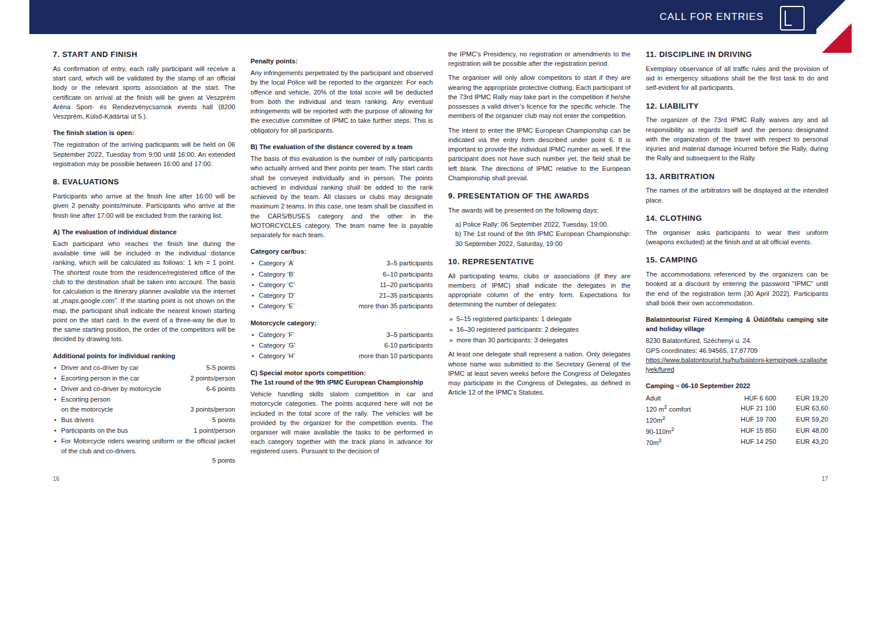CALL FOR ENTRIES
7. START AND FINISH
As confirmation of entry, each rally participant will receive a start card, which will be validated by the stamp of an official body or the relevant sports association at the start. The certificate on arrival at the finish will be given at Veszprém Aréna Sport- és Rendezvénycsarnok events hall (8200 Veszprém, Külső-Kádártai út 5.).
The finish station is open:
The registration of the arriving participants will be held on 06 September 2022, Tuesday from 9:00 until 16:00. An extended registration may be possible between 16:00 and 17:00.
8. EVALUATIONS
Participants who arrive at the finish line after 16:00 will be given 2 penalty points/minute. Participants who arrive at the finish line after 17:00 will be excluded from the ranking list.
A) The evaluation of individual distance
Each participant who reaches the finish line during the available time will be included in the individual distance ranking, which will be calculated as follows: 1 km = 1 point. The shortest route from the residence/registered office of the club to the destination shall be taken into account. The basis for calculation is the itinerary planner available via the internet at „maps.google.com”. If the starting point is not shown on the map, the participant shall indicate the nearest known starting point on the start card. In the event of a three-way tie due to the same starting position, the order of the competitors will be decided by drawing lots.
Additional points for individual ranking
Driver and co-driver by car 5-5 points
Escorting person in the car 2 points/person
Driver and co-driver by motorcycle 6-6 points
Escorting person
on the motorcycle 3 points/person
Bus drivers 5 points
Participants on the bus 1 point/person
For Motorcycle riders wearing uniform or the official jacket of the club and co-drivers.
5 points
Penalty points:
Any infringements perpetrated by the participant and observed by the local Police will be reported to the organizer. For each offence and vehicle, 20% of the total score will be deducted from both the individual and team ranking. Any eventual infringements will be reported with the purpose of allowing for the executive committee of IPMC to take further steps. This is obligatory for all participants.
B) The evaluation of the distance covered by a team
The basis of this evaluation is the number of rally participants who actually arrived and their points per team. The start cards shall be conveyed individually and in person. The points achieved in individual ranking shall be added to the rank achieved by the team. All classes or clubs may designate maximum 2 teams. In this case, one team shall be classified in the CARS/BUSES category and the other in the MOTORCYCLES category. The team name fee is payable separately for each team.
Category car/bus:
Category ‘A’3–5 participants
Category ‘B’6–10 participants
Category ‘C’11–20 participants
Category ‘D’21–35 participants
Category ‘E’more than 35 participants
Motorcycle category:
Category ‘F’3–5 participants
Category ‘G’6-10 participants
Category ‘H’more than 10 participants
C) Special motor sports competition:
The 1st round of the 9th IPMC European Championship
Vehicle handling skills slalom competition in car and motorcycle categories. The points acquired here will not be included in the total score of the rally. The vehicles will be provided by the organizer for the competition events. The organiser will make available the tasks to be performed in each category together with the track plans in advance for registered users. Pursuant to the decision of
the IPMC’s Presidency, no registration or amendments to the registration will be possible after the registration period.
The organiser will only allow competitors to start if they are wearing the appropriate protective clothing. Each participant of the 73rd IPMC Rally may take part in the competition if he/she possesses a valid driver’s licence for the specific vehicle. The members of the organizer club may not enter the competition.
The intent to enter the IPMC European Championship can be indicated via the entry form described under point 6. It is important to provide the individual IPMC number as well. If the participant does not have such number yet, the field shall be left blank. The directions of IPMC relative to the European Championship shall prevail.
9. PRESENTATION OF THE AWARDS
The awards will be presented on the following days:
a) Police Rally: 06 September 2022, Tuesday, 19:00.
b) The 1st round of the 9th IPMC European Championship: 30 September 2022, Saturday, 19:00
10. REPRESENTATIVE
All participating teams, clubs or associations (if they are members of IPMC) shall indicate the delegates in the appropriate column of the entry form. Expectations for determining the number of delegates:
5–15 registered participants: 1 delegate
16–30 registered participants: 2 delegates
more than 30 participants: 3 delegates
At least one delegate shall represent a nation. Only delegates whose name was submitted to the Secretary General of the IPMC at least seven weeks before the Congress of Delegates may participate in the Congress of Delegates, as defined in Article 12 of the IPMC’s Statutes.
11. DISCIPLINE IN DRIVING
Exemplary observance of all traffic rules and the provision of aid in emergency situations shall be the first task to do and self-evident for all participants.
12. LIABILITY
The organizer of the 73rd IPMC Rally waives any and all responsibility as regards itself and the persons designated with the organization of the travel with respect to personal injuries and material damage incurred before the Rally, during the Rally and subsequent to the Rally.
13. ARBITRATION
The names of the arbitrators will be displayed at the intended place.
14. CLOTHING
The organiser asks participants to wear their uniform (weapons excluded) at the finish and at all official events.
15. CAMPING
The accommodations referenced by the organizers can be booked at a discount by entering the password “IPMC” until the end of the registration term (30 April 2022). Participants shall book their own accommodation.
Balatontourist Füred Kemping & Üdülőfalu camping site and holiday village
8230 Balatonfüred, Széchenyi u. 24.
GPS coordinates: 46.94565, 17.87709
https://www.balatontourist.hu/hu/balatoni-kempingek-szallashelyek/fured
Camping – 06-10 September 2022
| Adult | HUF 6 600 | EUR 19,20 |
| 120 m 2 comfort | HUF 21 100 | EUR 63,60 |
| 120m 2 | HUF 19 700 | EUR 59,20 |
| 90-110m 2 | HUF 15 850 | EUR 48,00 |
| 70m 2 | HUF 14 250 | EUR 43,20 |
16 17